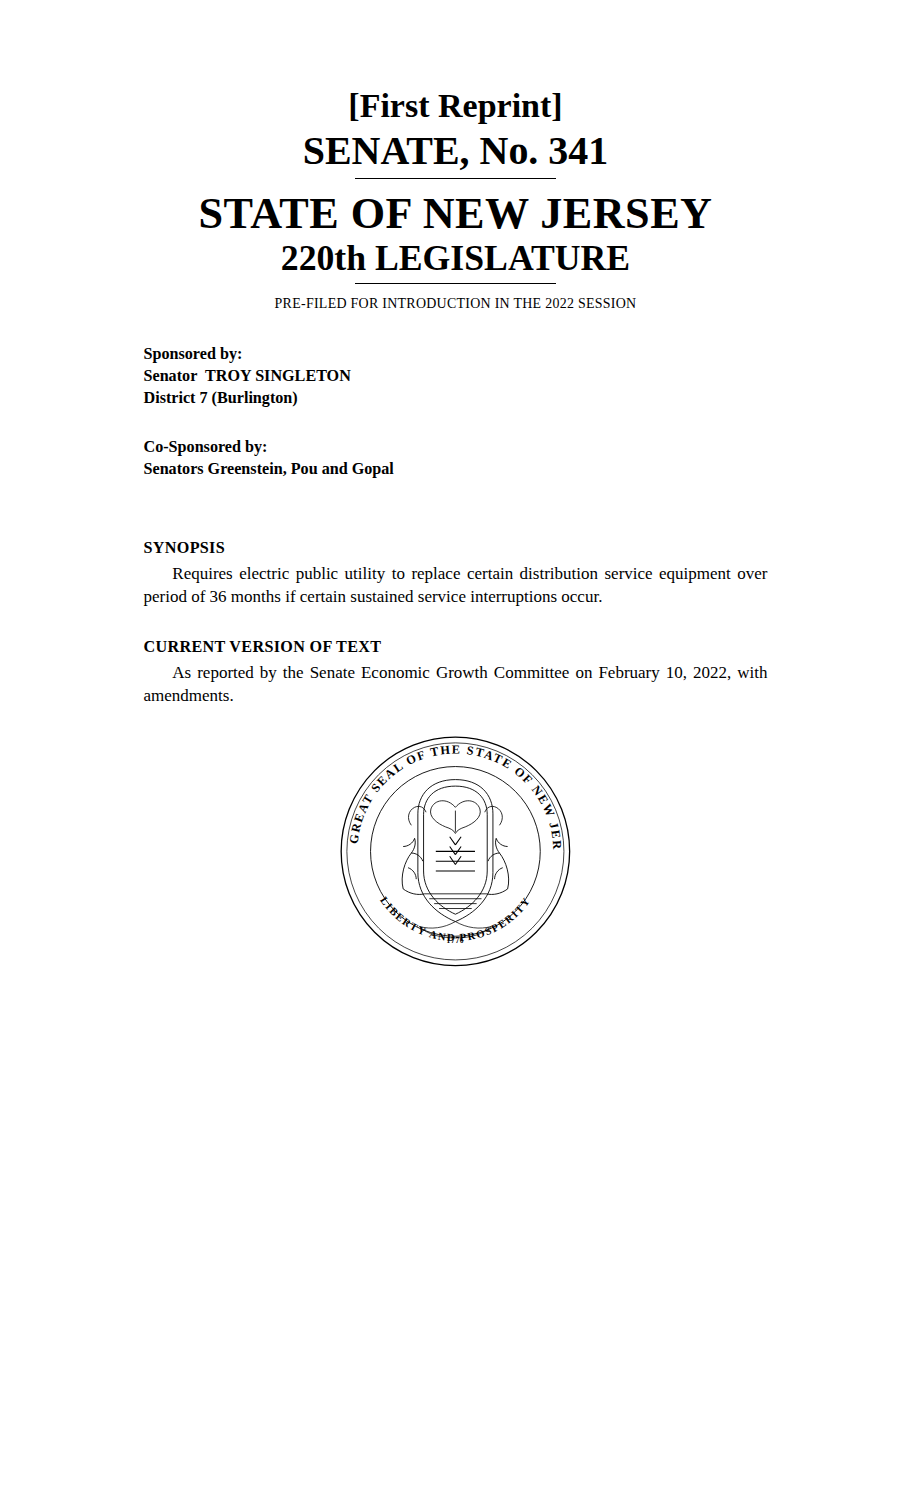[First Reprint]
SENATE, No. 341
STATE OF NEW JERSEY
220th LEGISLATURE
PRE-FILED FOR INTRODUCTION IN THE 2022 SESSION
Sponsored by:
Senator TROY SINGLETON
District 7 (Burlington)
Co-Sponsored by:
Senators Greenstein, Pou and Gopal
SYNOPSIS
Requires electric public utility to replace certain distribution service equipment over period of 36 months if certain sustained service interruptions occur.
CURRENT VERSION OF TEXT
As reported by the Senate Economic Growth Committee on February 10, 2022, with amendments.
THE GREAT SEAL OF THE STATE OF NEW JERSEY LIBERTY AND PROSPERITY 1776